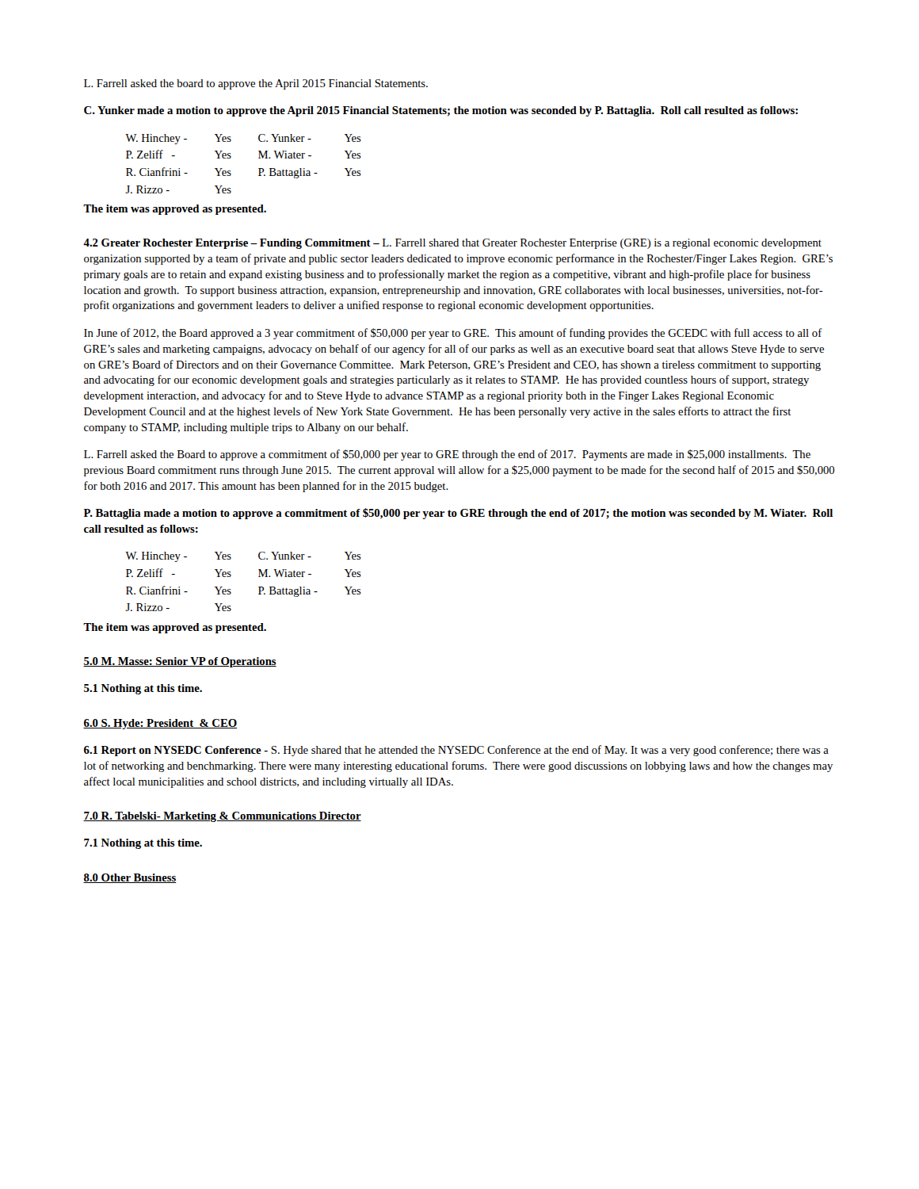L. Farrell asked the board to approve the April 2015 Financial Statements.
C. Yunker made a motion to approve the April 2015 Financial Statements; the motion was seconded by P. Battaglia. Roll call resulted as follows:
| W. Hinchey - | Yes | C. Yunker - | Yes |
| P. Zeliff - | Yes | M. Wiater - | Yes |
| R. Cianfrini - | Yes | P. Battaglia - | Yes |
| J. Rizzo - | Yes | | |
The item was approved as presented.
4.2 Greater Rochester Enterprise – Funding Commitment – L. Farrell shared that Greater Rochester Enterprise (GRE) is a regional economic development organization supported by a team of private and public sector leaders dedicated to improve economic performance in the Rochester/Finger Lakes Region. GRE’s primary goals are to retain and expand existing business and to professionally market the region as a competitive, vibrant and high-profile place for business location and growth. To support business attraction, expansion, entrepreneurship and innovation, GRE collaborates with local businesses, universities, not-for-profit organizations and government leaders to deliver a unified response to regional economic development opportunities.
In June of 2012, the Board approved a 3 year commitment of $50,000 per year to GRE. This amount of funding provides the GCEDC with full access to all of GRE’s sales and marketing campaigns, advocacy on behalf of our agency for all of our parks as well as an executive board seat that allows Steve Hyde to serve on GRE’s Board of Directors and on their Governance Committee. Mark Peterson, GRE’s President and CEO, has shown a tireless commitment to supporting and advocating for our economic development goals and strategies particularly as it relates to STAMP. He has provided countless hours of support, strategy development interaction, and advocacy for and to Steve Hyde to advance STAMP as a regional priority both in the Finger Lakes Regional Economic Development Council and at the highest levels of New York State Government. He has been personally very active in the sales efforts to attract the first company to STAMP, including multiple trips to Albany on our behalf.
L. Farrell asked the Board to approve a commitment of $50,000 per year to GRE through the end of 2017. Payments are made in $25,000 installments. The previous Board commitment runs through June 2015. The current approval will allow for a $25,000 payment to be made for the second half of 2015 and $50,000 for both 2016 and 2017. This amount has been planned for in the 2015 budget.
P. Battaglia made a motion to approve a commitment of $50,000 per year to GRE through the end of 2017; the motion was seconded by M. Wiater. Roll call resulted as follows:
| W. Hinchey - | Yes | C. Yunker - | Yes |
| P. Zeliff - | Yes | M. Wiater - | Yes |
| R. Cianfrini - | Yes | P. Battaglia - | Yes |
| J. Rizzo - | Yes | | |
The item was approved as presented.
5.0 M. Masse: Senior VP of Operations
5.1 Nothing at this time.
6.0 S. Hyde: President & CEO
6.1 Report on NYSEDC Conference - S. Hyde shared that he attended the NYSEDC Conference at the end of May. It was a very good conference; there was a lot of networking and benchmarking. There were many interesting educational forums. There were good discussions on lobbying laws and how the changes may affect local municipalities and school districts, and including virtually all IDAs.
7.0 R. Tabelski- Marketing & Communications Director
7.1 Nothing at this time.
8.0 Other Business